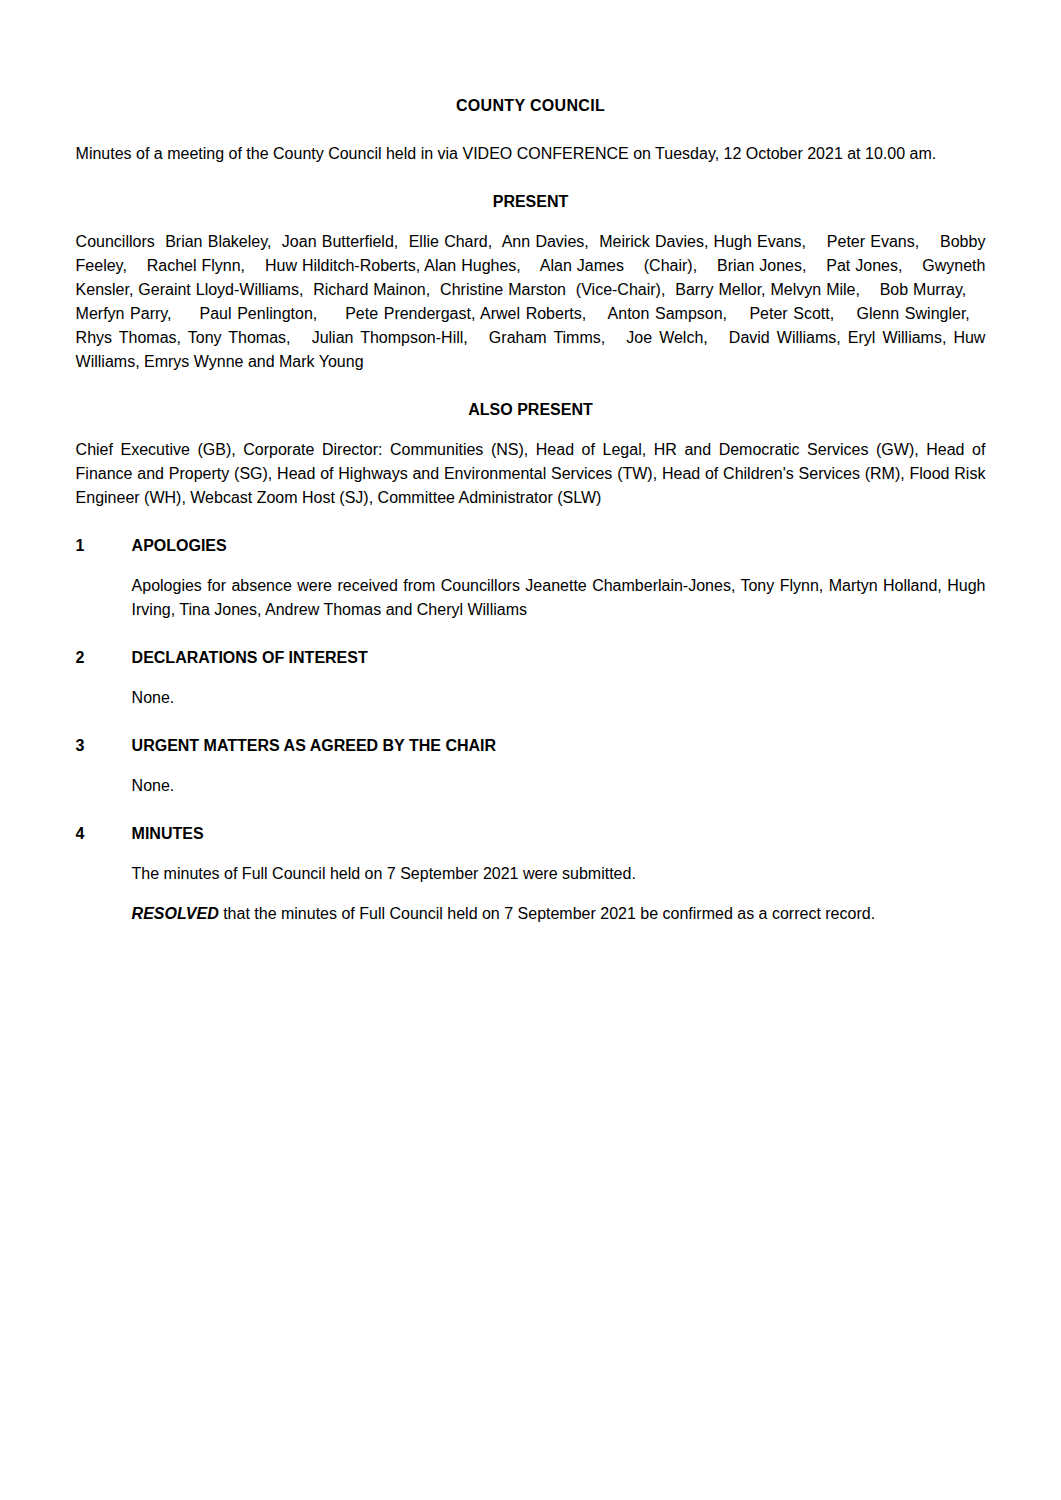County Council
Minutes of a meeting of the County Council held in via VIDEO CONFERENCE on Tuesday, 12 October 2021 at 10.00 am.
Present
Councillors Brian Blakeley, Joan Butterfield, Ellie Chard, Ann Davies, Meirick Davies, Hugh Evans, Peter Evans, Bobby Feeley, Rachel Flynn, Huw Hilditch-Roberts, Alan Hughes, Alan James (Chair), Brian Jones, Pat Jones, Gwyneth Kensler, Geraint Lloyd-Williams, Richard Mainon, Christine Marston (Vice-Chair), Barry Mellor, Melvyn Mile, Bob Murray, Merfyn Parry, Paul Penlington, Pete Prendergast, Arwel Roberts, Anton Sampson, Peter Scott, Glenn Swingler, Rhys Thomas, Tony Thomas, Julian Thompson-Hill, Graham Timms, Joe Welch, David Williams, Eryl Williams, Huw Williams, Emrys Wynne and Mark Young
Also Present
Chief Executive (GB), Corporate Director: Communities (NS), Head of Legal, HR and Democratic Services (GW), Head of Finance and Property (SG), Head of Highways and Environmental Services (TW), Head of Children's Services (RM), Flood Risk Engineer (WH), Webcast Zoom Host (SJ), Committee Administrator (SLW)
Apologies
Apologies for absence were received from Councillors Jeanette Chamberlain-Jones, Tony Flynn, Martyn Holland, Hugh Irving, Tina Jones, Andrew Thomas and Cheryl Williams
Declarations of Interest
None.
Urgent Matters as Agreed by the Chair
None.
Minutes
The minutes of Full Council held on 7 September 2021 were submitted.
RESOLVED that the minutes of Full Council held on 7 September 2021 be confirmed as a correct record.